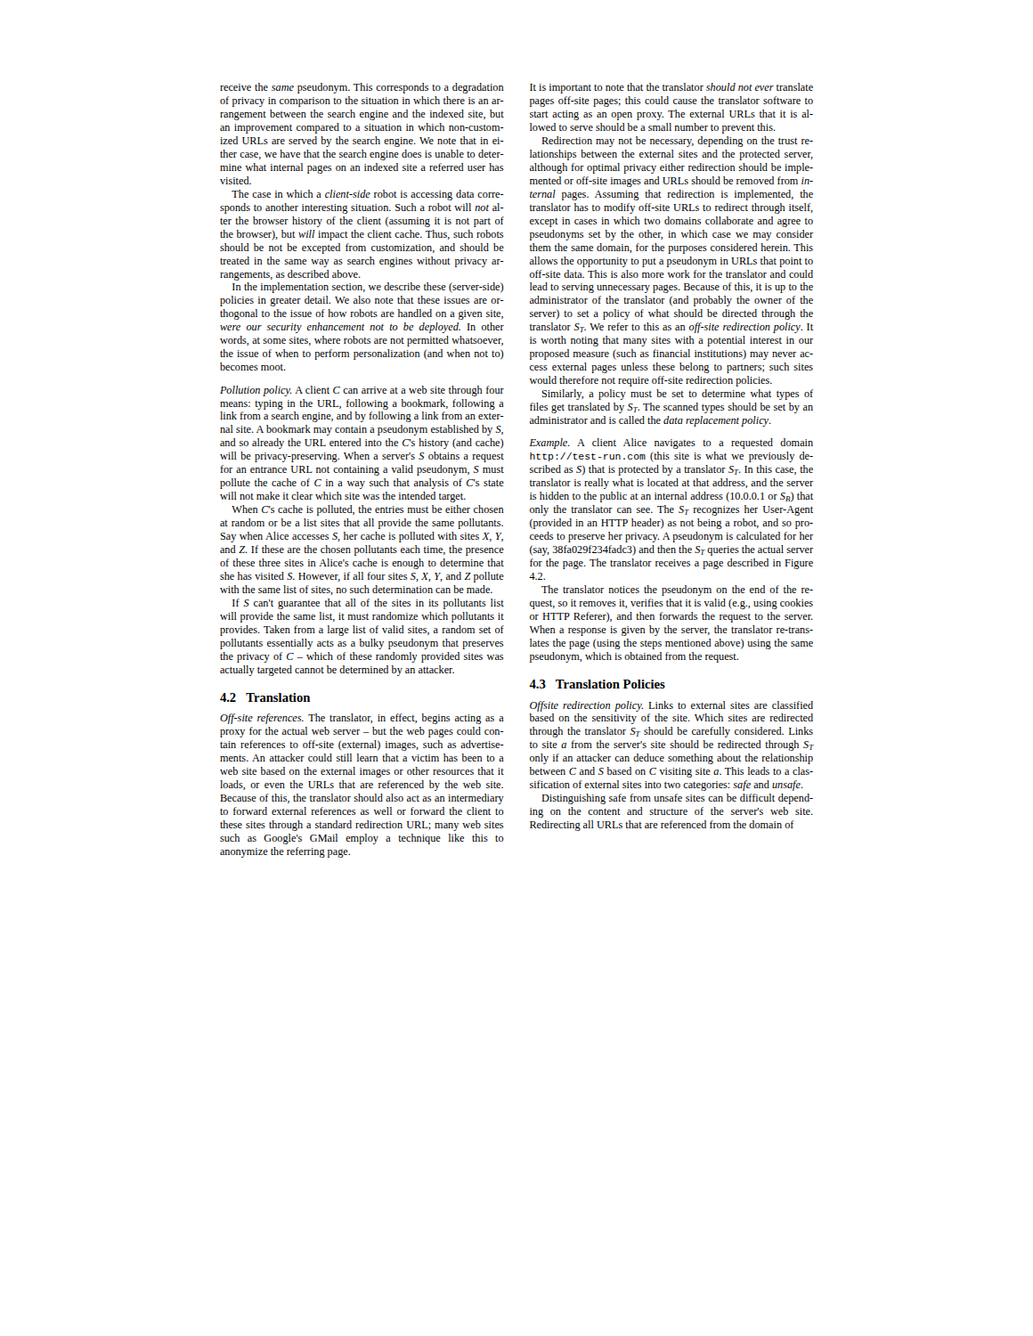receive the same pseudonym. This corresponds to a degradation of privacy in comparison to the situation in which there is an arrangement between the search engine and the indexed site, but an improvement compared to a situation in which non-customized URLs are served by the search engine. We note that in either case, we have that the search engine does is unable to determine what internal pages on an indexed site a referred user has visited.
The case in which a client-side robot is accessing data corresponds to another interesting situation. Such a robot will not alter the browser history of the client (assuming it is not part of the browser), but will impact the client cache. Thus, such robots should be not be excepted from customization, and should be treated in the same way as search engines without privacy arrangements, as described above.
In the implementation section, we describe these (server-side) policies in greater detail. We also note that these issues are orthogonal to the issue of how robots are handled on a given site, were our security enhancement not to be deployed. In other words, at some sites, where robots are not permitted whatsoever, the issue of when to perform personalization (and when not to) becomes moot.
Pollution policy. A client C can arrive at a web site through four means: typing in the URL, following a bookmark, following a link from a search engine, and by following a link from an external site. A bookmark may contain a pseudonym established by S, and so already the URL entered into the C's history (and cache) will be privacy-preserving. When a server's S obtains a request for an entrance URL not containing a valid pseudonym, S must pollute the cache of C in a way such that analysis of C's state will not make it clear which site was the intended target.
When C's cache is polluted, the entries must be either chosen at random or be a list sites that all provide the same pollutants. Say when Alice accesses S, her cache is polluted with sites X, Y, and Z. If these are the chosen pollutants each time, the presence of these three sites in Alice's cache is enough to determine that she has visited S. However, if all four sites S, X, Y, and Z pollute with the same list of sites, no such determination can be made.
If S can't guarantee that all of the sites in its pollutants list will provide the same list, it must randomize which pollutants it provides. Taken from a large list of valid sites, a random set of pollutants essentially acts as a bulky pseudonym that preserves the privacy of C – which of these randomly provided sites was actually targeted cannot be determined by an attacker.
4.2 Translation
Off-site references. The translator, in effect, begins acting as a proxy for the actual web server – but the web pages could contain references to off-site (external) images, such as advertisements. An attacker could still learn that a victim has been to a web site based on the external images or other resources that it loads, or even the URLs that are referenced by the web site. Because of this, the translator should also act as an intermediary to forward external references as well or forward the client to these sites through a standard redirection URL; many web sites such as Google's GMail employ a technique like this to anonymize the referring page.
It is important to note that the translator should not ever translate pages off-site pages; this could cause the translator software to start acting as an open proxy. The external URLs that it is allowed to serve should be a small number to prevent this.
Redirection may not be necessary, depending on the trust relationships between the external sites and the protected server, although for optimal privacy either redirection should be implemented or off-site images and URLs should be removed from internal pages. Assuming that redirection is implemented, the translator has to modify off-site URLs to redirect through itself, except in cases in which two domains collaborate and agree to pseudonyms set by the other, in which case we may consider them the same domain, for the purposes considered herein. This allows the opportunity to put a pseudonym in URLs that point to off-site data. This is also more work for the translator and could lead to serving unnecessary pages. Because of this, it is up to the administrator of the translator (and probably the owner of the server) to set a policy of what should be directed through the translator ST. We refer to this as an off-site redirection policy. It is worth noting that many sites with a potential interest in our proposed measure (such as financial institutions) may never access external pages unless these belong to partners; such sites would therefore not require off-site redirection policies.
Similarly, a policy must be set to determine what types of files get translated by ST. The scanned types should be set by an administrator and is called the data replacement policy.
Example. A client Alice navigates to a requested domain http://test-run.com (this site is what we previously described as S) that is protected by a translator ST. In this case, the translator is really what is located at that address, and the server is hidden to the public at an internal address (10.0.0.1 or SB) that only the translator can see. The ST recognizes her User-Agent (provided in an HTTP header) as not being a robot, and so proceeds to preserve her privacy. A pseudonym is calculated for her (say, 38fa029f234fadc3) and then the ST queries the actual server for the page. The translator receives a page described in Figure 4.2.
The translator notices the pseudonym on the end of the request, so it removes it, verifies that it is valid (e.g., using cookies or HTTP Referer), and then forwards the request to the server. When a response is given by the server, the translator re-translates the page (using the steps mentioned above) using the same pseudonym, which is obtained from the request.
4.3 Translation Policies
Offsite redirection policy. Links to external sites are classified based on the sensitivity of the site. Which sites are redirected through the translator ST should be carefully considered. Links to site a from the server's site should be redirected through ST only if an attacker can deduce something about the relationship between C and S based on C visiting site a. This leads to a classification of external sites into two categories: safe and unsafe.
Distinguishing safe from unsafe sites can be difficult depending on the content and structure of the server's web site. Redirecting all URLs that are referenced from the domain of